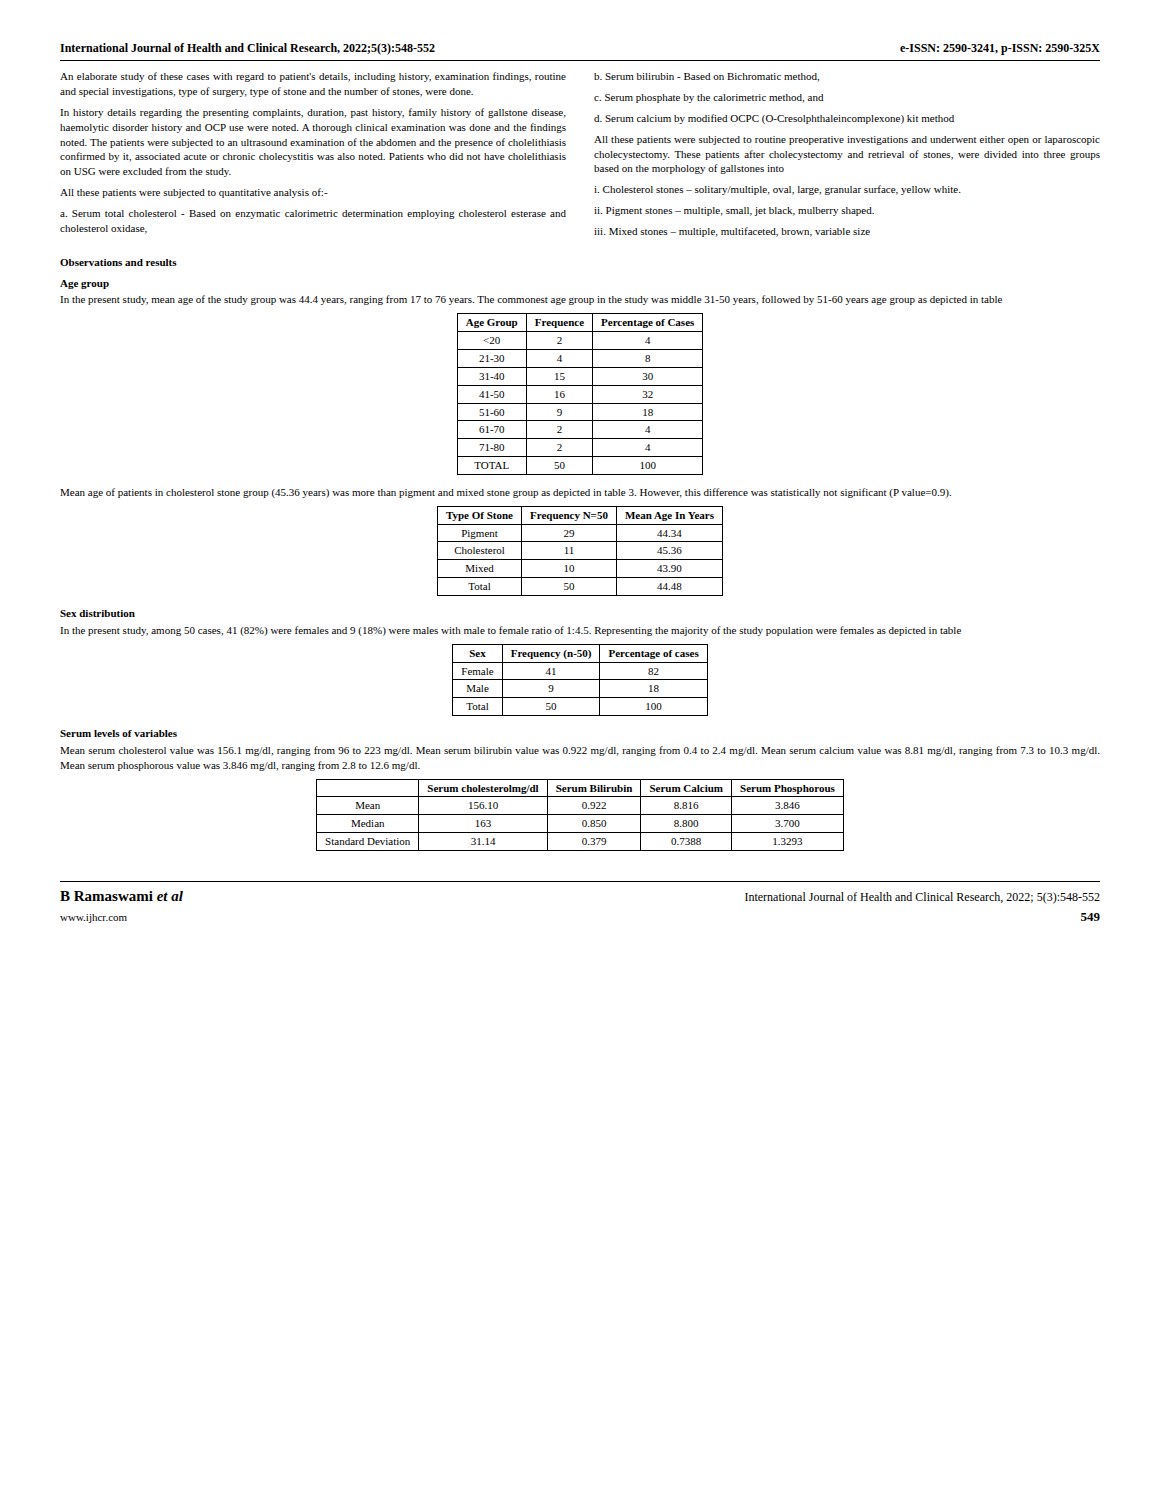International Journal of Health and Clinical Research, 2022;5(3):548-552 e-ISSN: 2590-3241, p-ISSN: 2590-325X
An elaborate study of these cases with regard to patient's details, including history, examination findings, routine and special investigations, type of surgery, type of stone and the number of stones, were done.
In history details regarding the presenting complaints, duration, past history, family history of gallstone disease, haemolytic disorder history and OCP use were noted. A thorough clinical examination was done and the findings noted. The patients were subjected to an ultrasound examination of the abdomen and the presence of cholelithiasis confirmed by it, associated acute or chronic cholecystitis was also noted. Patients who did not have cholelithiasis on USG were excluded from the study.
All these patients were subjected to quantitative analysis of:-
a. Serum total cholesterol - Based on enzymatic calorimetric determination employing cholesterol esterase and cholesterol oxidase,
b. Serum bilirubin - Based on Bichromatic method,
c. Serum phosphate by the calorimetric method, and
d. Serum calcium by modified OCPC (O-Cresolphthaleincomplexone) kit method
All these patients were subjected to routine preoperative investigations and underwent either open or laparoscopic cholecystectomy. These patients after cholecystectomy and retrieval of stones, were divided into three groups based on the morphology of gallstones into
i. Cholesterol stones – solitary/multiple, oval, large, granular surface, yellow white.
ii. Pigment stones – multiple, small, jet black, mulberry shaped.
iii. Mixed stones – multiple, multifaceted, brown, variable size
Observations and results
Age group
In the present study, mean age of the study group was 44.4 years, ranging from 17 to 76 years. The commonest age group in the study was middle 31-50 years, followed by 51-60 years age group as depicted in table
| Age Group | Frequence | Percentage of Cases |
| --- | --- | --- |
| <20 | 2 | 4 |
| 21-30 | 4 | 8 |
| 31-40 | 15 | 30 |
| 41-50 | 16 | 32 |
| 51-60 | 9 | 18 |
| 61-70 | 2 | 4 |
| 71-80 | 2 | 4 |
| TOTAL | 50 | 100 |
Mean age of patients in cholesterol stone group (45.36 years) was more than pigment and mixed stone group as depicted in table 3. However, this difference was statistically not significant (P value=0.9).
| Type Of Stone | Frequency N=50 | Mean Age In Years |
| --- | --- | --- |
| Pigment | 29 | 44.34 |
| Cholesterol | 11 | 45.36 |
| Mixed | 10 | 43.90 |
| Total | 50 | 44.48 |
Sex distribution
In the present study, among 50 cases, 41 (82%) were females and 9 (18%) were males with male to female ratio of 1:4.5. Representing the majority of the study population were females as depicted in table
| Sex | Frequency (n-50) | Percentage of cases |
| --- | --- | --- |
| Female | 41 | 82 |
| Male | 9 | 18 |
| Total | 50 | 100 |
Serum levels of variables
Mean serum cholesterol value was 156.1 mg/dl, ranging from 96 to 223 mg/dl. Mean serum bilirubin value was 0.922 mg/dl, ranging from 0.4 to 2.4 mg/dl. Mean serum calcium value was 8.81 mg/dl, ranging from 7.3 to 10.3 mg/dl. Mean serum phosphorous value was 3.846 mg/dl, ranging from 2.8 to 12.6 mg/dl.
| | Serum cholesterolmg/dl | Serum Bilirubin | Serum Calcium | Serum Phosphorous |
| --- | --- | --- | --- | --- |
| Mean | 156.10 | 0.922 | 8.816 | 3.846 |
| Median | 163 | 0.850 | 8.800 | 3.700 |
| Standard Deviation | 31.14 | 0.379 | 0.7388 | 1.3293 |
B Ramaswami et al International Journal of Health and Clinical Research, 2022; 5(3):548-552
www.ijhcr.com 549